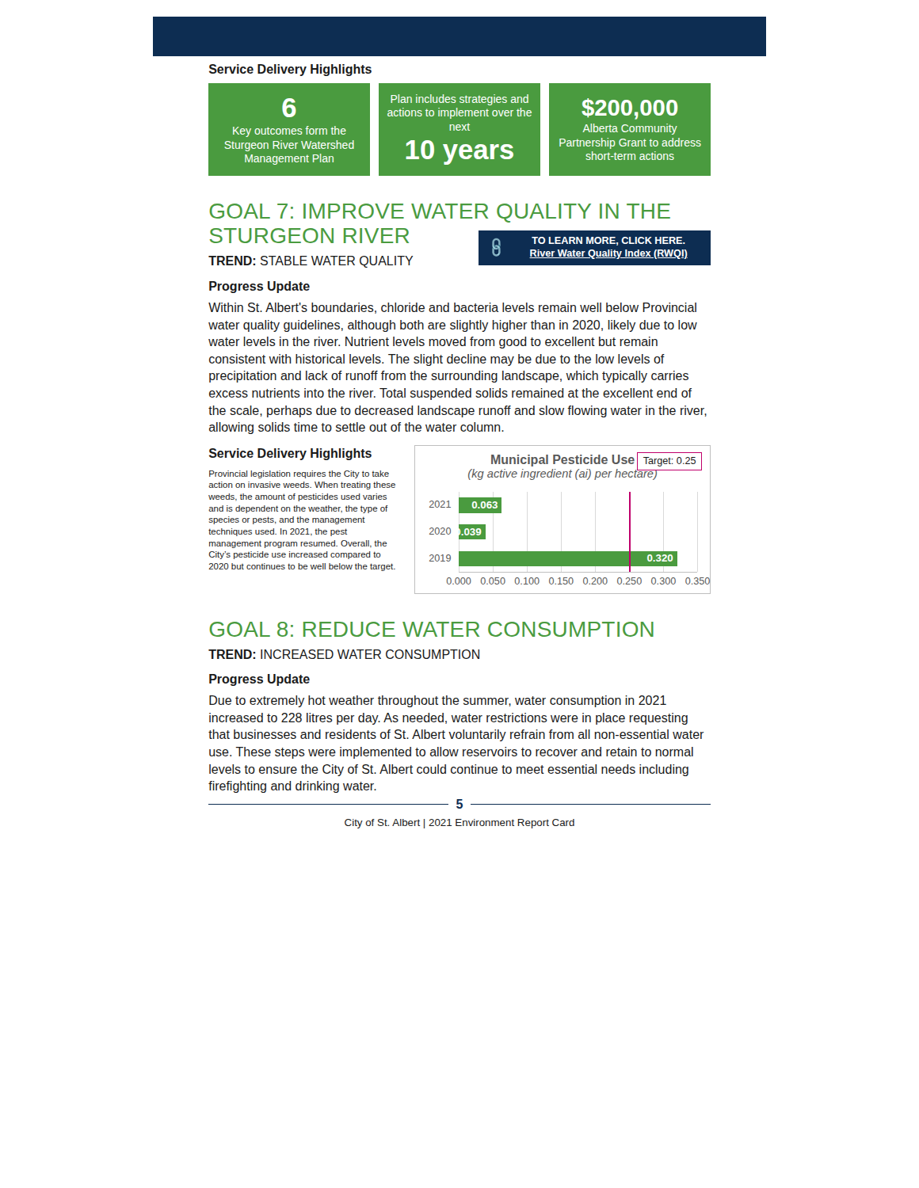Service Delivery Highlights
6
Key outcomes form the Sturgeon River Watershed Management Plan
Plan includes strategies and actions to implement over the next
10 years
$200,000
Alberta Community Partnership Grant to address short-term actions
GOAL 7: IMPROVE WATER QUALITY IN THE STURGEON RIVER
🔗
TO LEARN MORE, CLICK HERE. River Water Quality Index (RWQI)
TREND: STABLE WATER QUALITY
Progress Update
Within St. Albert's boundaries, chloride and bacteria levels remain well below Provincial water quality guidelines, although both are slightly higher than in 2020, likely due to low water levels in the river. Nutrient levels moved from good to excellent but remain consistent with historical levels. The slight decline may be due to the low levels of precipitation and lack of runoff from the surrounding landscape, which typically carries excess nutrients into the river. Total suspended solids remained at the excellent end of the scale, perhaps due to decreased landscape runoff and slow flowing water in the river, allowing solids time to settle out of the water column.
Service Delivery Highlights
Provincial legislation requires the City to take action on invasive weeds. When treating these weeds, the amount of pesticides used varies and is dependent on the weather, the type of species or pests, and the management techniques used. In 2021, the pest management program resumed. Overall, the City’s pesticide use increased compared to 2020 but continues to be well below the target.
Target: 0.25
Municipal Pesticide Use (kg active ingredient (ai) per hectare)
2021
2020
2019
0.063
0.039
0.320
0.000 0.050 0.100 0.150 0.200 0.250 0.300 0.350
GOAL 8: REDUCE WATER CONSUMPTION
TREND: INCREASED WATER CONSUMPTION
Progress Update
Due to extremely hot weather throughout the summer, water consumption in 2021 increased to 228 litres per day. As needed, water restrictions were in place requesting that businesses and residents of St. Albert voluntarily refrain from all non-essential water use. These steps were implemented to allow reservoirs to recover and retain to normal levels to ensure the City of St. Albert could continue to meet essential needs including firefighting and drinking water.
5
City of St. Albert | 2021 Environment Report Card